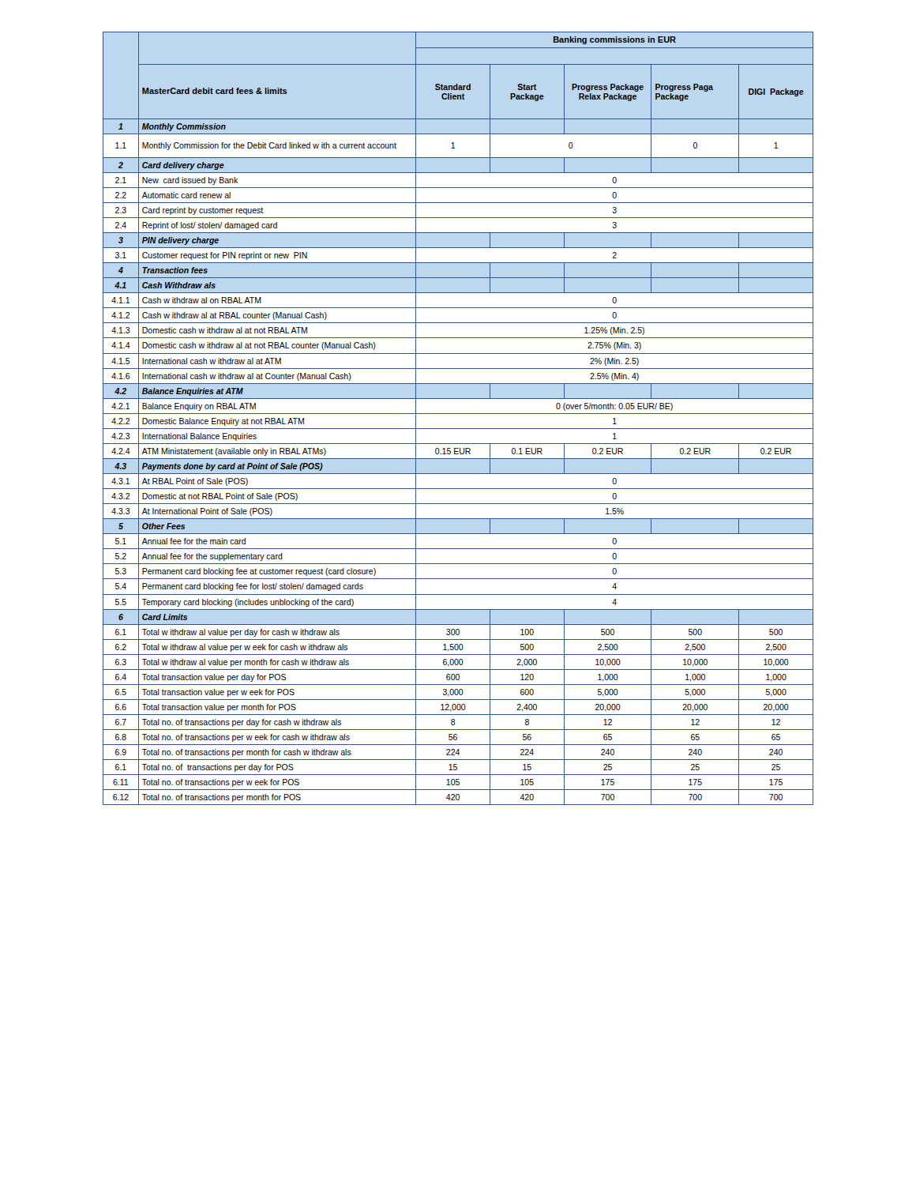| | | Banking commissions in EUR |
| | MasterCard debit card fees & limits | Standard Client | Start Package | Progress Package Relax Package | Progress Paga Package | DIGI Package |
| 1 | Monthly Commission | | | | | |
| 1.1 | Monthly Commission for the Debit Card linked w ith a current account | 1 | 0 | 0 | 1 |
| 2 | Card delivery charge | | | | | |
| 2.1 | New card issued by Bank | 0 |
| 2.2 | Automatic card renew al | 0 |
| 2.3 | Card reprint by customer request | 3 |
| 2.4 | Reprint of lost/ stolen/ damaged card | 3 |
| 3 | PIN delivery charge | | | | | |
| 3.1 | Customer request for PIN reprint or new PIN | 2 |
| 4 | Transaction fees | | | | | |
| 4.1 | Cash Withdraw als | | | | | |
| 4.1.1 | Cash w ithdraw al on RBAL ATM | 0 |
| 4.1.2 | Cash w ithdraw al at RBAL counter (Manual Cash) | 0 |
| 4.1.3 | Domestic cash w ithdraw al at not RBAL ATM | 1.25% (Min. 2.5) |
| 4.1.4 | Domestic cash w ithdraw al at not RBAL counter (Manual Cash) | 2.75% (Min. 3) |
| 4.1.5 | International cash w ithdraw al at ATM | 2% (Min. 2.5) |
| 4.1.6 | International cash w ithdraw al at Counter (Manual Cash) | 2.5% (Min. 4) |
| 4.2 | Balance Enquiries at ATM | | | | | |
| 4.2.1 | Balance Enquiry on RBAL ATM | 0 (over 5/month: 0.05 EUR/ BE) |
| 4.2.2 | Domestic Balance Enquiry at not RBAL ATM | 1 |
| 4.2.3 | International Balance Enquiries | 1 |
| 4.2.4 | ATM Ministatement (available only in RBAL ATMs) | 0.15 EUR | 0.1 EUR | 0.2 EUR | 0.2 EUR | 0.2 EUR |
| 4.3 | Payments done by card at Point of Sale (POS) | | | | | |
| 4.3.1 | At RBAL Point of Sale (POS) | 0 |
| 4.3.2 | Domestic at not RBAL Point of Sale (POS) | 0 |
| 4.3.3 | At International Point of Sale (POS) | 1.5% |
| 5 | Other Fees | | | | | |
| 5.1 | Annual fee for the main card | 0 |
| 5.2 | Annual fee for the supplementary card | 0 |
| 5.3 | Permanent card blocking fee at customer request (card closure) | 0 |
| 5.4 | Permanent card blocking fee for lost/ stolen/ damaged cards | 4 |
| 5.5 | Temporary card blocking (includes unblocking of the card) | 4 |
| 6 | Card Limits | | | | | |
| 6.1 | Total w ithdraw al value per day for cash w ithdraw als | 300 | 100 | 500 | 500 | 500 |
| 6.2 | Total w ithdraw al value per w eek for cash w ithdraw als | 1,500 | 500 | 2,500 | 2,500 | 2,500 |
| 6.3 | Total w ithdraw al value per month for cash w ithdraw als | 6,000 | 2,000 | 10,000 | 10,000 | 10,000 |
| 6.4 | Total transaction value per day for POS | 600 | 120 | 1,000 | 1,000 | 1,000 |
| 6.5 | Total transaction value per w eek for POS | 3,000 | 600 | 5,000 | 5,000 | 5,000 |
| 6.6 | Total transaction value per month for POS | 12,000 | 2,400 | 20,000 | 20,000 | 20,000 |
| 6.7 | Total no. of transactions per day for cash w ithdraw als | 8 | 8 | 12 | 12 | 12 |
| 6.8 | Total no. of transactions per w eek for cash w ithdraw als | 56 | 56 | 65 | 65 | 65 |
| 6.9 | Total no. of transactions per month for cash w ithdraw als | 224 | 224 | 240 | 240 | 240 |
| 6.1 | Total no. of transactions per day for POS | 15 | 15 | 25 | 25 | 25 |
| 6.11 | Total no. of transactions per w eek for POS | 105 | 105 | 175 | 175 | 175 |
| 6.12 | Total no. of transactions per month for POS | 420 | 420 | 700 | 700 | 700 |